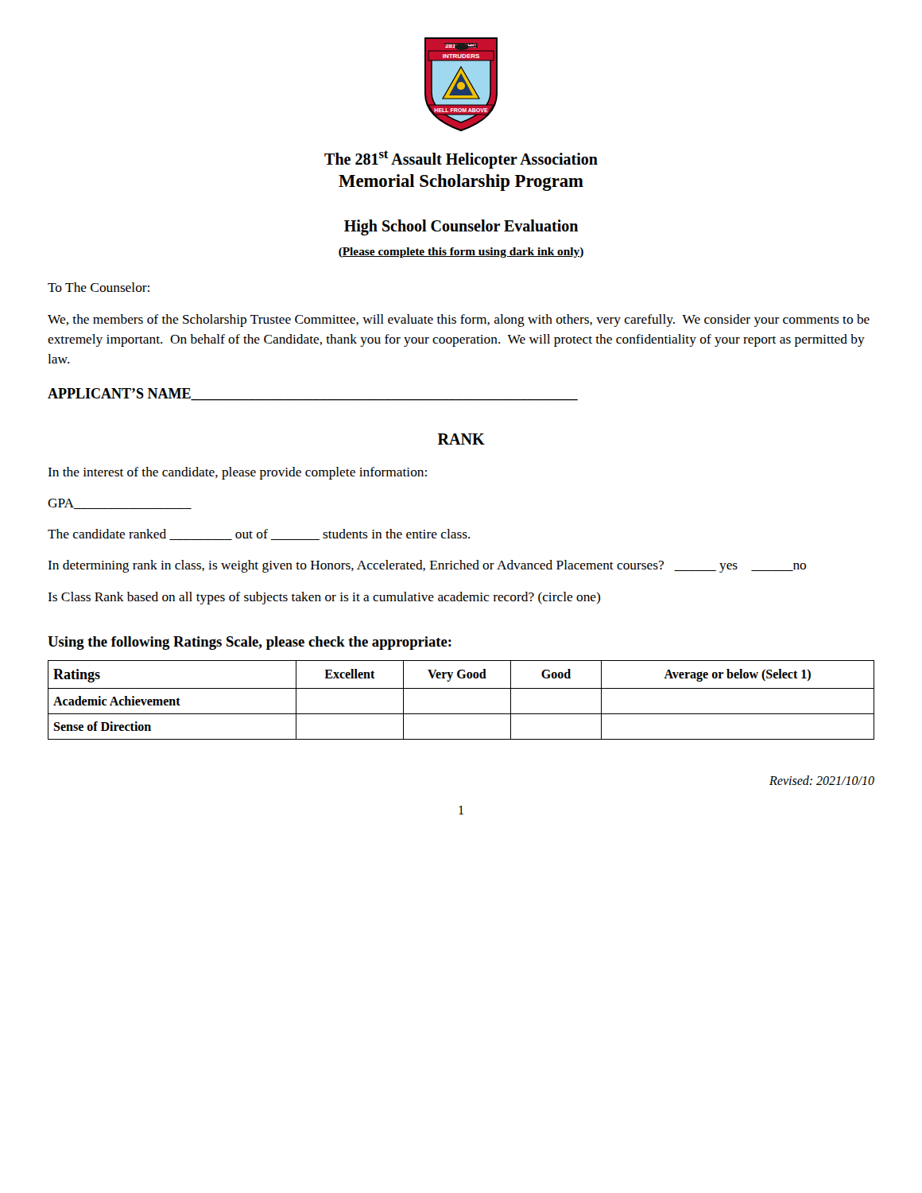281st AHC INTRUDERS HELL FROM ABOVE
The 281st Assault Helicopter Association Memorial Scholarship Program
High School Counselor Evaluation
(Please complete this form using dark ink only)
To The Counselor:
We, the members of the Scholarship Trustee Committee, will evaluate this form, along with others, very carefully. We consider your comments to be extremely important. On behalf of the Candidate, thank you for your cooperation. We will protect the confidentiality of your report as permitted by law.
APPLICANT’S NAME______________________________________________________
RANK
In the interest of the candidate, please provide complete information:
GPA_________________
The candidate ranked _________ out of _______ students in the entire class.
In determining rank in class, is weight given to Honors, Accelerated, Enriched or Advanced Placement courses? ______ yes ______no
Is Class Rank based on all types of subjects taken or is it a cumulative academic record? (circle one)
Using the following Ratings Scale, please check the appropriate:
| Ratings | Excellent | Very Good | Good | Average or below (Select 1) |
| --- | --- | --- | --- | --- |
| Academic Achievement | | | | |
| Sense of Direction | | | | |
Revised: 2021/10/10
1